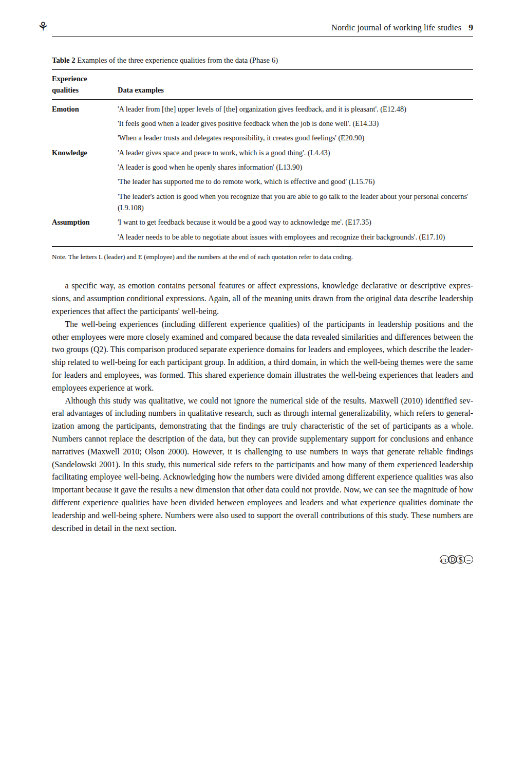⚘
Nordic journal of working life studies 9
Table 2 Examples of the three experience qualities from the data (Phase 6)
| Experience qualities | Data examples |
| --- | --- |
| Emotion | 'A leader from [the] upper levels of [the] organization gives feedback, and it is pleasant'. (E12.48) |
| | 'It feels good when a leader gives positive feedback when the job is done well'. (E14.33) |
| | 'When a leader trusts and delegates responsibility, it creates good feelings' (E20.90) |
| Knowledge | 'A leader gives space and peace to work, which is a good thing'. (L4.43) |
| | 'A leader is good when he openly shares information' (L13.90) |
| | 'The leader has supported me to do remote work, which is effective and good' (L15.76) |
| | 'The leader's action is good when you recognize that you are able to go talk to the leader about your personal concerns' (L9.108) |
| Assumption | 'I want to get feedback because it would be a good way to acknowledge me'. (E17.35) |
| | 'A leader needs to be able to negotiate about issues with employees and recognize their backgrounds'. (E17.10) |
Note. The letters L (leader) and E (employee) and the numbers at the end of each quotation refer to data coding.
a specific way, as emotion contains personal features or affect expressions, knowledge declarative or descriptive expressions, and assumption conditional expressions. Again, all of the meaning units drawn from the original data describe leadership experiences that affect the participants' well-being.
The well-being experiences (including different experience qualities) of the participants in leadership positions and the other employees were more closely examined and compared because the data revealed similarities and differences between the two groups (Q2). This comparison produced separate experience domains for leaders and employees, which describe the leadership related to well-being for each participant group. In addition, a third domain, in which the well-being themes were the same for leaders and employees, was formed. This shared experience domain illustrates the well-being experiences that leaders and employees experience at work.
Although this study was qualitative, we could not ignore the numerical side of the results. Maxwell (2010) identified several advantages of including numbers in qualitative research, such as through internal generalizability, which refers to generalization among the participants, demonstrating that the findings are truly characteristic of the set of participants as a whole. Numbers cannot replace the description of the data, but they can provide supplementary support for conclusions and enhance narratives (Maxwell 2010; Olson 2000). However, it is challenging to use numbers in ways that generate reliable findings (Sandelowski 2001). In this study, this numerical side refers to the participants and how many of them experienced leadership facilitating employee well-being. Acknowledging how the numbers were divided among different experience qualities was also important because it gave the results a new dimension that other data could not provide. Now, we can see the magnitude of how different experience qualities have been divided between employees and leaders and what experience qualities dominate the leadership and well-being sphere. Numbers were also used to support the overall contributions of this study. These numbers are described in detail in the next section.
ccⒹ$=